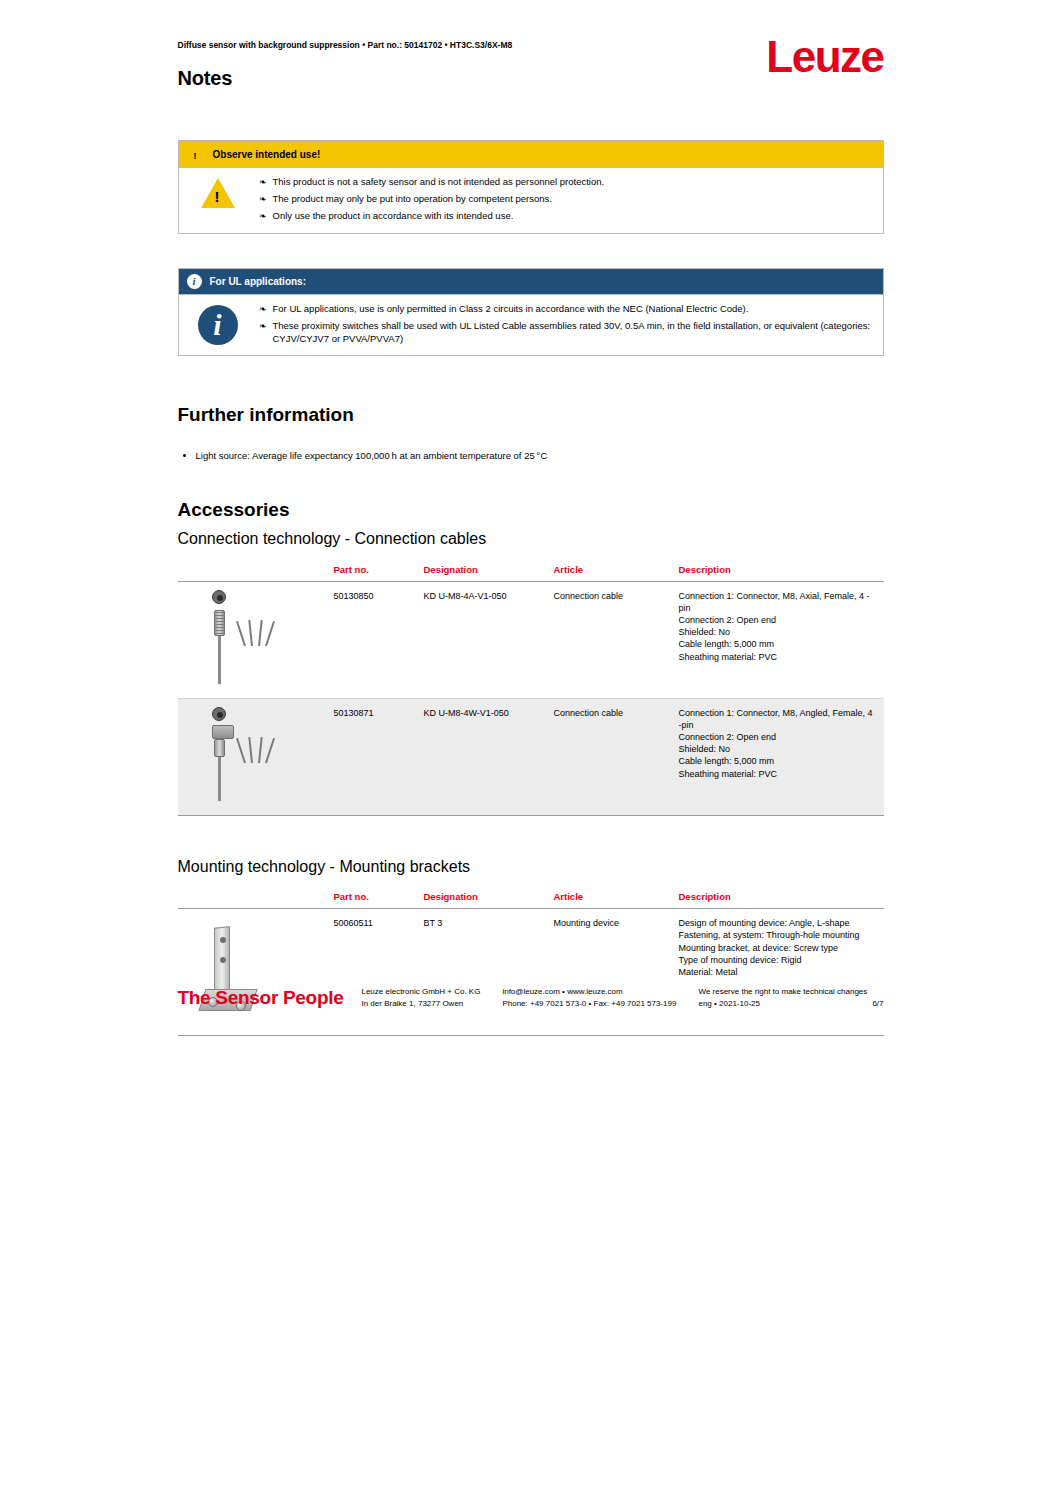Diffuse sensor with background suppression • Part no.: 50141702 • HT3C.S3/6X-M8
Notes
Leuze
Observe intended use!
This product is not a safety sensor and is not intended as personnel protection.
The product may only be put into operation by competent persons.
Only use the product in accordance with its intended use.
i For UL applications:
i
For UL applications, use is only permitted in Class 2 circuits in accordance with the NEC (National Electric Code).
These proximity switches shall be used with UL Listed Cable assemblies rated 30V, 0.5A min, in the field installation, or equivalent (categories: CYJV/CYJV7 or PVVA/PVVA7)
Further information
Light source: Average life expectancy 100,000 h at an ambient temperature of 25 °C
Accessories
Connection technology - Connection cables
| | Part no. | Designation | Article | Description |
| --- | --- | --- | --- | --- |
| | 50130850 | KD U-M8-4A-V1-050 | Connection cable | Connection 1: Connector, M8, Axial, Female, 4 -pin Connection 2: Open end Shielded: No Cable length: 5,000 mm Sheathing material: PVC |
| | 50130871 | KD U-M8-4W-V1-050 | Connection cable | Connection 1: Connector, M8, Angled, Female, 4 -pin Connection 2: Open end Shielded: No Cable length: 5,000 mm Sheathing material: PVC |
Mounting technology - Mounting brackets
| | Part no. | Designation | Article | Description |
| --- | --- | --- | --- | --- |
| | 50060511 | BT 3 | Mounting device | Design of mounting device: Angle, L-shape Fastening, at system: Through-hole mounting Mounting bracket, at device: Screw type Type of mounting device: Rigid Material: Metal |
The Sensor People
Leuze electronic GmbH + Co. KG
In der Braike 1, 73277 Owen
info@leuze.com • www.leuze.com
Phone: +49 7021 573-0 • Fax: +49 7021 573-199
We reserve the right to make technical changes
eng • 2021-10-25
6/7